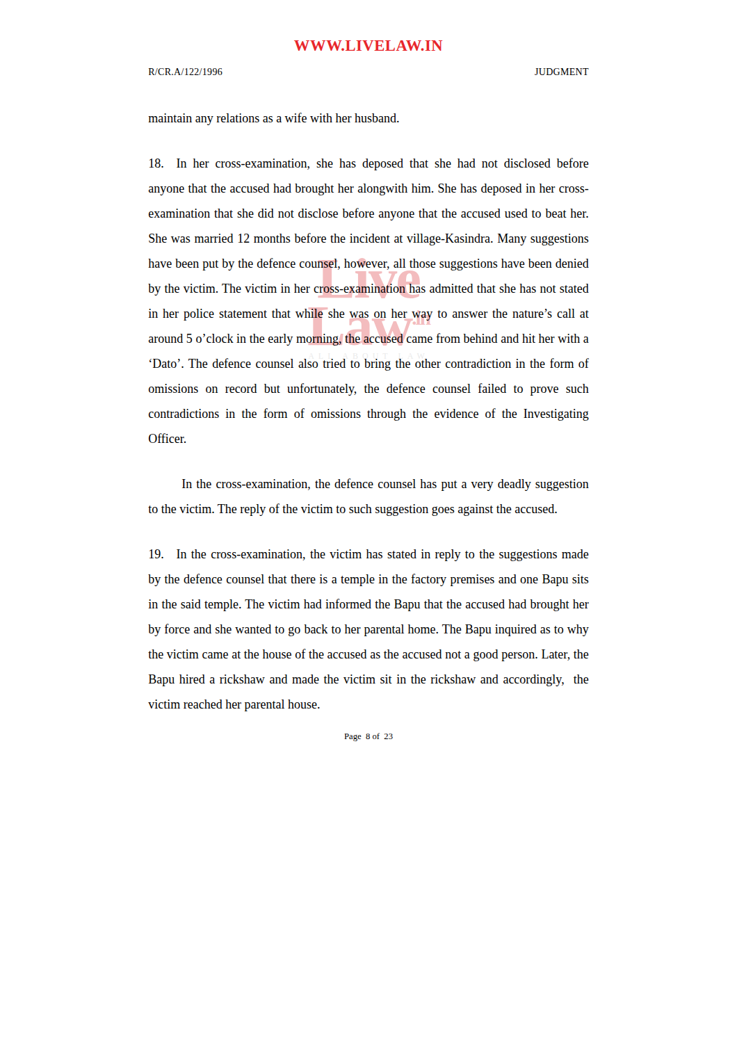WWW.LIVELAW.IN
R/CR.A/122/1996 JUDGMENT
Live
Law.in
ALL ABOUT LAW
maintain any relations as a wife with her husband.
18. In her cross-examination, she has deposed that she had not disclosed before anyone that the accused had brought her alongwith him. She has deposed in her cross-examination that she did not disclose before anyone that the accused used to beat her. She was married 12 months before the incident at village-Kasindra. Many suggestions have been put by the defence counsel, however, all those suggestions have been denied by the victim. The victim in her cross-examination has admitted that she has not stated in her police statement that while she was on her way to answer the nature’s call at around 5 o’clock in the early morning, the accused came from behind and hit her with a ‘Dato’. The defence counsel also tried to bring the other contradiction in the form of omissions on record but unfortunately, the defence counsel failed to prove such contradictions in the form of omissions through the evidence of the Investigating Officer.
In the cross-examination, the defence counsel has put a very deadly suggestion to the victim. The reply of the victim to such suggestion goes against the accused.
19. In the cross-examination, the victim has stated in reply to the suggestions made by the defence counsel that there is a temple in the factory premises and one Bapu sits in the said temple. The victim had informed the Bapu that the accused had brought her by force and she wanted to go back to her parental home. The Bapu inquired as to why the victim came at the house of the accused as the accused not a good person. Later, the Bapu hired a rickshaw and made the victim sit in the rickshaw and accordingly, the victim reached her parental house.
Page 8 of 23